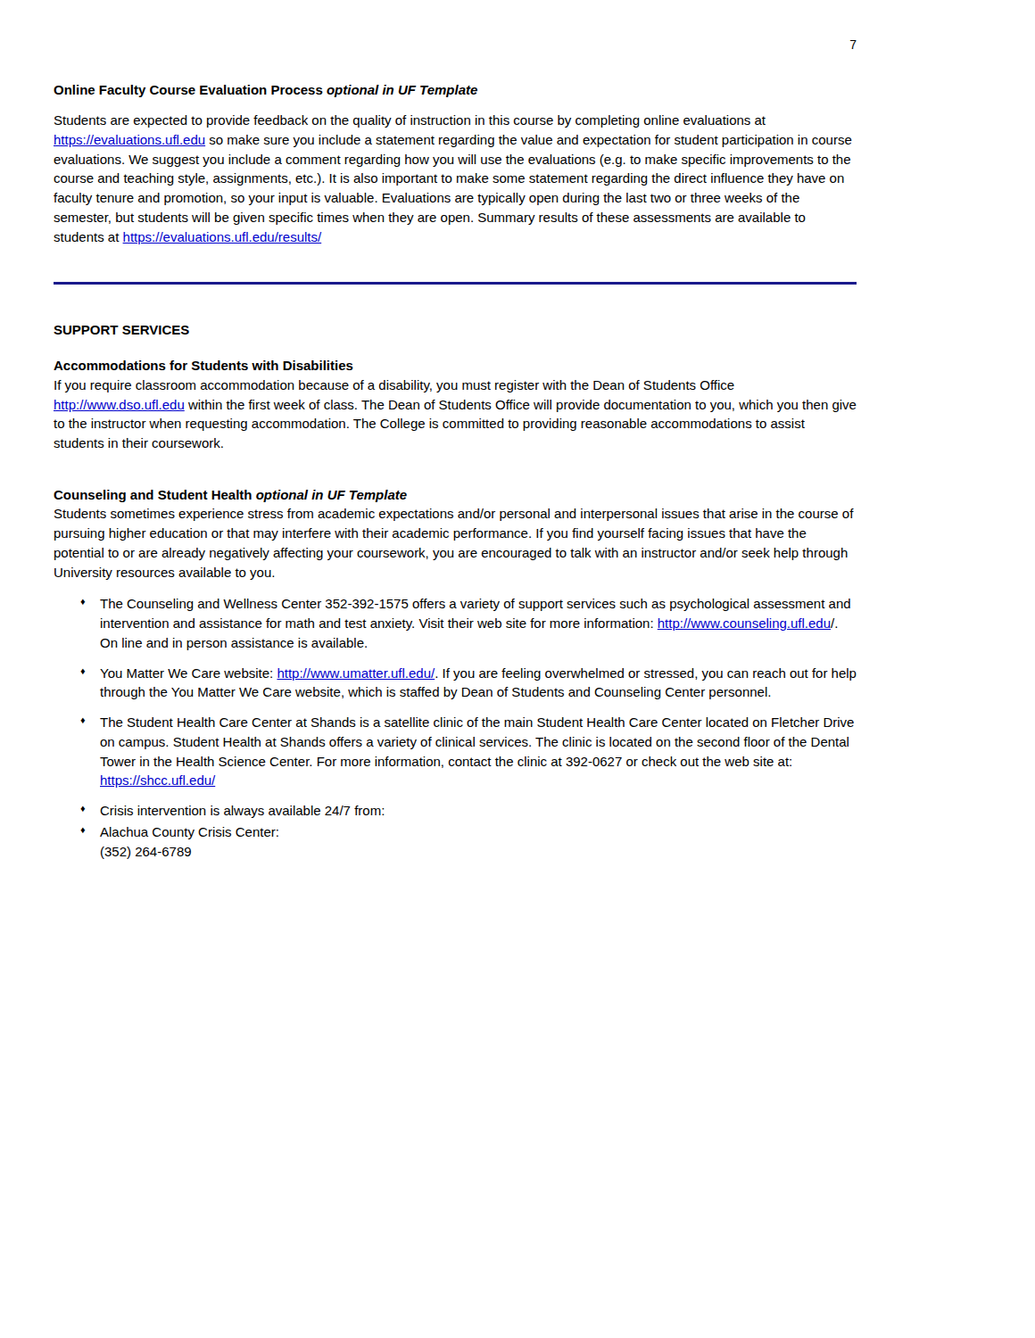7
Online Faculty Course Evaluation Process optional in UF Template
Students are expected to provide feedback on the quality of instruction in this course by completing online evaluations at https://evaluations.ufl.edu so make sure you include a statement regarding the value and expectation for student participation in course evaluations. We suggest you include a comment regarding how you will use the evaluations (e.g. to make specific improvements to the course and teaching style, assignments, etc.). It is also important to make some statement regarding the direct influence they have on faculty tenure and promotion, so your input is valuable. Evaluations are typically open during the last two or three weeks of the semester, but students will be given specific times when they are open. Summary results of these assessments are available to students at https://evaluations.ufl.edu/results/
SUPPORT SERVICES
Accommodations for Students with Disabilities
If you require classroom accommodation because of a disability, you must register with the Dean of Students Office http://www.dso.ufl.edu within the first week of class. The Dean of Students Office will provide documentation to you, which you then give to the instructor when requesting accommodation. The College is committed to providing reasonable accommodations to assist students in their coursework.
Counseling and Student Health optional in UF Template
Students sometimes experience stress from academic expectations and/or personal and interpersonal issues that arise in the course of pursuing higher education or that may interfere with their academic performance. If you find yourself facing issues that have the potential to or are already negatively affecting your coursework, you are encouraged to talk with an instructor and/or seek help through University resources available to you.
The Counseling and Wellness Center 352-392-1575 offers a variety of support services such as psychological assessment and intervention and assistance for math and test anxiety. Visit their web site for more information: http://www.counseling.ufl.edu/. On line and in person assistance is available.
You Matter We Care website: http://www.umatter.ufl.edu/. If you are feeling overwhelmed or stressed, you can reach out for help through the You Matter We Care website, which is staffed by Dean of Students and Counseling Center personnel.
The Student Health Care Center at Shands is a satellite clinic of the main Student Health Care Center located on Fletcher Drive on campus. Student Health at Shands offers a variety of clinical services. The clinic is located on the second floor of the Dental Tower in the Health Science Center. For more information, contact the clinic at 392-0627 or check out the web site at: https://shcc.ufl.edu/
Crisis intervention is always available 24/7 from:
Alachua County Crisis Center:
(352) 264-6789